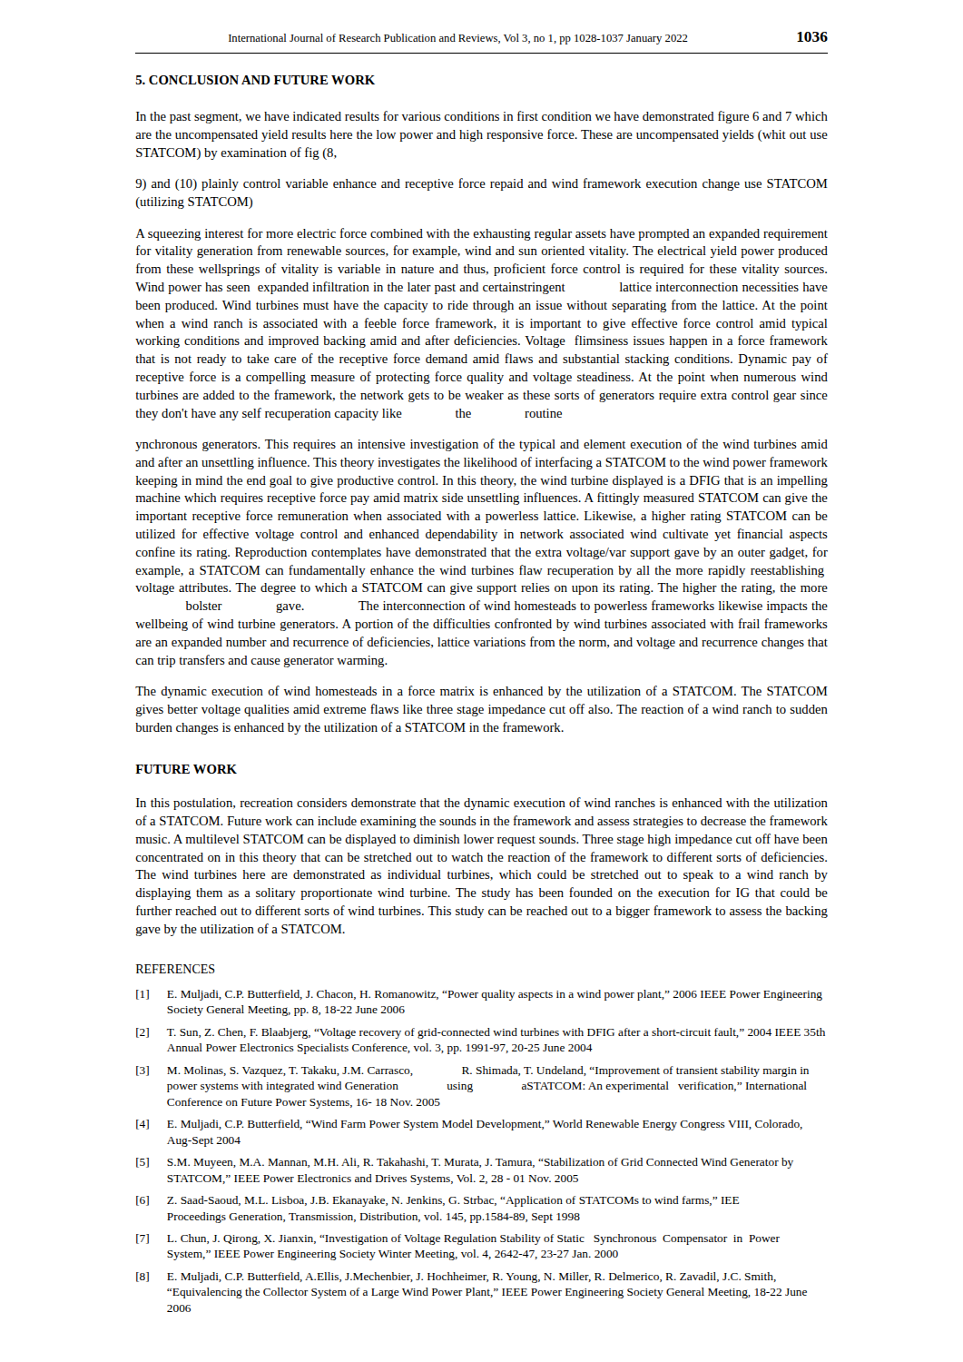International Journal of Research Publication and Reviews, Vol 3, no 1, pp 1028-1037 January 2022
1036
5. CONCLUSION AND FUTURE WORK
In the past segment, we have indicated results for various conditions in first condition we have demonstrated figure 6 and 7 which are the uncompensated yield results here the low power and high responsive force. These are uncompensated yields (whit out use STATCOM) by examination of fig (8,
9) and (10) plainly control variable enhance and receptive force repaid and wind framework execution change use STATCOM (utilizing STATCOM)
A squeezing interest for more electric force combined with the exhausting regular assets have prompted an expanded requirement for vitality generation from renewable sources, for example, wind and sun oriented vitality. The electrical yield power produced from these wellsprings of vitality is variable in nature and thus, proficient force control is required for these vitality sources. Wind power has seen expanded infiltration in the later past and certainstringent lattice interconnection necessities have been produced. Wind turbines must have the capacity to ride through an issue without separating from the lattice. At the point when a wind ranch is associated with a feeble force framework, it is important to give effective force control amid typical working conditions and improved backing amid and after deficiencies. Voltage flimsiness issues happen in a force framework that is not ready to take care of the receptive force demand amid flaws and substantial stacking conditions. Dynamic pay of receptive force is a compelling measure of protecting force quality and voltage steadiness. At the point when numerous wind turbines are added to the framework, the network gets to be weaker as these sorts of generators require extra control gear since they don't have any self recuperation capacity like the routine
ynchronous generators. This requires an intensive investigation of the typical and element execution of the wind turbines amid and after an unsettling influence. This theory investigates the likelihood of interfacing a STATCOM to the wind power framework keeping in mind the end goal to give productive control. In this theory, the wind turbine displayed is a DFIG that is an impelling machine which requires receptive force pay amid matrix side unsettling influences. A fittingly measured STATCOM can give the important receptive force remuneration when associated with a powerless lattice. Likewise, a higher rating STATCOM can be utilized for effective voltage control and enhanced dependability in network associated wind cultivate yet financial aspects confine its rating. Reproduction contemplates have demonstrated that the extra voltage/var support gave by an outer gadget, for example, a STATCOM can fundamentally enhance the wind turbines flaw recuperation by all the more rapidly reestablishing voltage attributes. The degree to which a STATCOM can give support relies on upon its rating. The higher the rating, the more bolster gave. The interconnection of wind homesteads to powerless frameworks likewise impacts the wellbeing of wind turbine generators. A portion of the difficulties confronted by wind turbines associated with frail frameworks are an expanded number and recurrence of deficiencies, lattice variations from the norm, and voltage and recurrence changes that can trip transfers and cause generator warming.
The dynamic execution of wind homesteads in a force matrix is enhanced by the utilization of a STATCOM. The STATCOM gives better voltage qualities amid extreme flaws like three stage impedance cut off also. The reaction of a wind ranch to sudden burden changes is enhanced by the utilization of a STATCOM in the framework.
FUTURE WORK
In this postulation, recreation considers demonstrate that the dynamic execution of wind ranches is enhanced with the utilization of a STATCOM. Future work can include examining the sounds in the framework and assess strategies to decrease the framework music. A multilevel STATCOM can be displayed to diminish lower request sounds. Three stage high impedance cut off have been concentrated on in this theory that can be stretched out to watch the reaction of the framework to different sorts of deficiencies. The wind turbines here are demonstrated as individual turbines, which could be stretched out to speak to a wind ranch by displaying them as a solitary proportionate wind turbine. The study has been founded on the execution for IG that could be further reached out to different sorts of wind turbines. This study can be reached out to a bigger framework to assess the backing gave by the utilization of a STATCOM.
REFERENCES
[1] E. Muljadi, C.P. Butterfield, J. Chacon, H. Romanowitz, “Power quality aspects in a wind power plant,” 2006 IEEE Power Engineering Society General Meeting, pp. 8, 18-22 June 2006
[2] T. Sun, Z. Chen, F. Blaabjerg, “Voltage recovery of grid-connected wind turbines with DFIG after a short-circuit fault,” 2004 IEEE 35th Annual Power Electronics Specialists Conference, vol. 3, pp. 1991-97, 20-25 June 2004
[3] M. Molinas, S. Vazquez, T. Takaku, J.M. Carrasco, R. Shimada, T. Undeland, “Improvement of transient stability margin in power systems with integrated wind Generation using aSTATCOM: An experimental verification,” International Conference on Future Power Systems, 16- 18 Nov. 2005
[4] E. Muljadi, C.P. Butterfield, “Wind Farm Power System Model Development,” World Renewable Energy Congress VIII, Colorado, Aug-Sept 2004
[5] S.M. Muyeen, M.A. Mannan, M.H. Ali, R. Takahashi, T. Murata, J. Tamura, “Stabilization of Grid Connected Wind Generator by STATCOM,” IEEE Power Electronics and Drives Systems, Vol. 2, 28 - 01 Nov. 2005
[6] Z. Saad-Saoud, M.L. Lisboa, J.B. Ekanayake, N. Jenkins, G. Strbac, “Application of STATCOMs to wind farms,” IEE Proceedings Generation, Transmission, Distribution, vol. 145, pp.1584-89, Sept 1998
[7] L. Chun, J. Qirong, X. Jianxin, “Investigation of Voltage Regulation Stability of Static Synchronous Compensator in Power System,” IEEE Power Engineering Society Winter Meeting, vol. 4, 2642-47, 23-27 Jan. 2000
[8] E. Muljadi, C.P. Butterfield, A.Ellis, J.Mechenbier, J. Hochheimer, R. Young, N. Miller, R. Delmerico, R. Zavadil, J.C. Smith, “Equivalencing the Collector System of a Large Wind Power Plant,” IEEE Power Engineering Society General Meeting, 18-22 June 2006